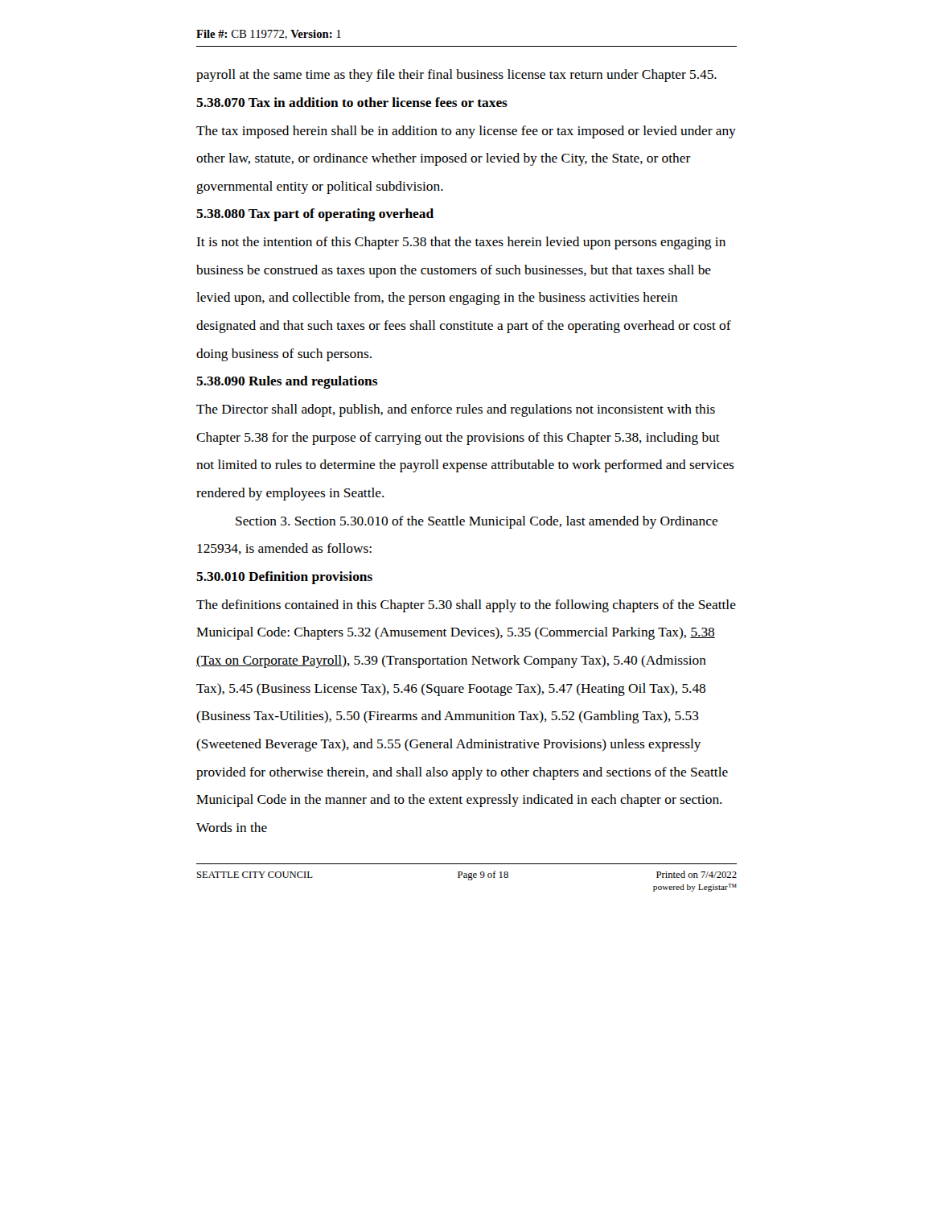File #: CB 119772, Version: 1
payroll at the same time as they file their final business license tax return under Chapter 5.45.
5.38.070 Tax in addition to other license fees or taxes
The tax imposed herein shall be in addition to any license fee or tax imposed or levied under any other law, statute, or ordinance whether imposed or levied by the City, the State, or other governmental entity or political subdivision.
5.38.080 Tax part of operating overhead
It is not the intention of this Chapter 5.38 that the taxes herein levied upon persons engaging in business be construed as taxes upon the customers of such businesses, but that taxes shall be levied upon, and collectible from, the person engaging in the business activities herein designated and that such taxes or fees shall constitute a part of the operating overhead or cost of doing business of such persons.
5.38.090 Rules and regulations
The Director shall adopt, publish, and enforce rules and regulations not inconsistent with this Chapter 5.38 for the purpose of carrying out the provisions of this Chapter 5.38, including but not limited to rules to determine the payroll expense attributable to work performed and services rendered by employees in Seattle.
Section 3. Section 5.30.010 of the Seattle Municipal Code, last amended by Ordinance 125934, is amended as follows:
5.30.010 Definition provisions
The definitions contained in this Chapter 5.30 shall apply to the following chapters of the Seattle Municipal Code: Chapters 5.32 (Amusement Devices), 5.35 (Commercial Parking Tax), 5.38 (Tax on Corporate Payroll), 5.39 (Transportation Network Company Tax), 5.40 (Admission Tax), 5.45 (Business License Tax), 5.46 (Square Footage Tax), 5.47 (Heating Oil Tax), 5.48 (Business Tax-Utilities), 5.50 (Firearms and Ammunition Tax), 5.52 (Gambling Tax), 5.53 (Sweetened Beverage Tax), and 5.55 (General Administrative Provisions) unless expressly provided for otherwise therein, and shall also apply to other chapters and sections of the Seattle Municipal Code in the manner and to the extent expressly indicated in each chapter or section. Words in the
SEATTLE CITY COUNCIL
Page 9 of 18
Printed on 7/4/2022 powered by Legistar™